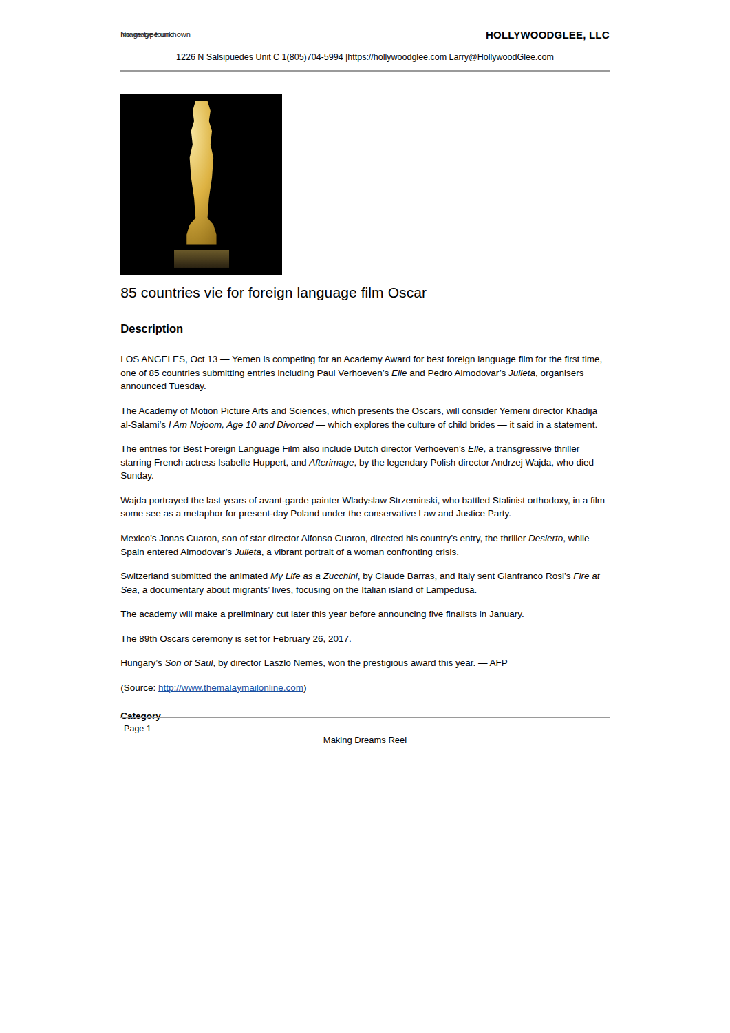No image found Image type unknown
HOLLYWOODGLEE, LLC
1226 N Salsipuedes Unit C 1(805)704-5994 |https://hollywoodglee.com Larry@HollywoodGlee.com
85 countries vie for foreign language film Oscar
Description
LOS ANGELES, Oct 13 — Yemen is competing for an Academy Award for best foreign language film for the first time, one of 85 countries submitting entries including Paul Verhoeven’s Elle and Pedro Almodovar’s Julieta, organisers announced Tuesday.
The Academy of Motion Picture Arts and Sciences, which presents the Oscars, will consider Yemeni director Khadija al-Salami’s I Am Nojoom, Age 10 and Divorced — which explores the culture of child brides — it said in a statement.
The entries for Best Foreign Language Film also include Dutch director Verhoeven’s Elle, a transgressive thriller starring French actress Isabelle Huppert, and Afterimage, by the legendary Polish director Andrzej Wajda, who died Sunday.
Wajda portrayed the last years of avant-garde painter Wladyslaw Strzeminski, who battled Stalinist orthodoxy, in a film some see as a metaphor for present-day Poland under the conservative Law and Justice Party.
Mexico’s Jonas Cuaron, son of star director Alfonso Cuaron, directed his country’s entry, the thriller Desierto, while Spain entered Almodovar’s Julieta, a vibrant portrait of a woman confronting crisis.
Switzerland submitted the animated My Life as a Zucchini, by Claude Barras, and Italy sent Gianfranco Rosi’s Fire at Sea, a documentary about migrants’ lives, focusing on the Italian island of Lampedusa.
The academy will make a preliminary cut later this year before announcing five finalists in January.
The 89th Oscars ceremony is set for February 26, 2017.
Hungary’s Son of Saul, by director Laszlo Nemes, won the prestigious award this year. — AFP
(Source: http://www.themalaymailonline.com)
Category
Page 1
Making Dreams Reel